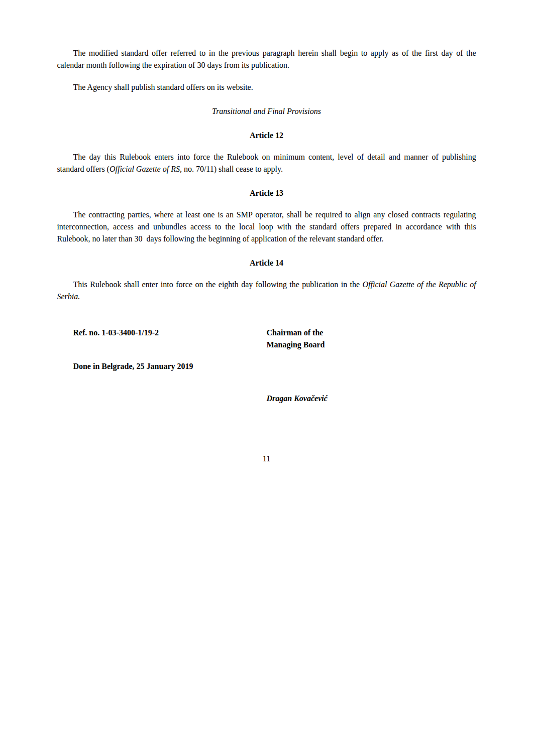The modified standard offer referred to in the previous paragraph herein shall begin to apply as of the first day of the calendar month following the expiration of 30 days from its publication.
The Agency shall publish standard offers on its website.
Transitional and Final Provisions
Article 12
The day this Rulebook enters into force the Rulebook on minimum content, level of detail and manner of publishing standard offers (Official Gazette of RS, no. 70/11) shall cease to apply.
Article 13
The contracting parties, where at least one is an SMP operator, shall be required to align any closed contracts regulating interconnection, access and unbundles access to the local loop with the standard offers prepared in accordance with this Rulebook, no later than 30 days following the beginning of application of the relevant standard offer.
Article 14
This Rulebook shall enter into force on the eighth day following the publication in the Official Gazette of the Republic of Serbia.
| Ref. no. 1-03-3400-1/19-2 | Chairman of the Managing Board |
| Done in Belgrade, 25 January 2019 | |
| | Dragan Kovačević |
11